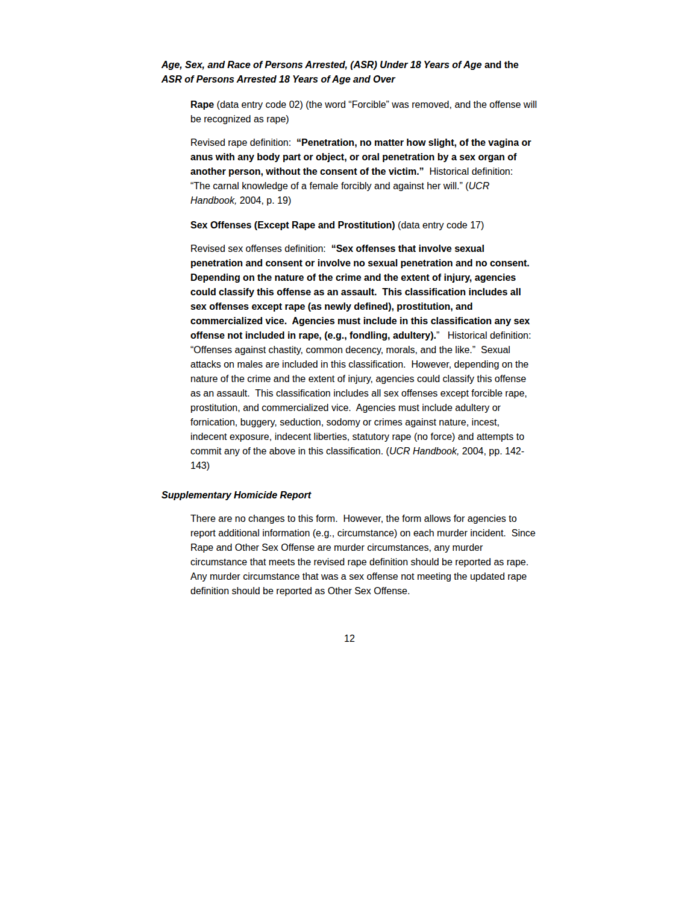Age, Sex, and Race of Persons Arrested, (ASR) Under 18 Years of Age and the ASR of Persons Arrested 18 Years of Age and Over
Rape (data entry code 02) (the word “Forcible” was removed, and the offense will be recognized as rape)
Revised rape definition: “Penetration, no matter how slight, of the vagina or anus with any body part or object, or oral penetration by a sex organ of another person, without the consent of the victim.” Historical definition: “The carnal knowledge of a female forcibly and against her will.” (UCR Handbook, 2004, p. 19)
Sex Offenses (Except Rape and Prostitution) (data entry code 17)
Revised sex offenses definition: “Sex offenses that involve sexual penetration and consent or involve no sexual penetration and no consent. Depending on the nature of the crime and the extent of injury, agencies could classify this offense as an assault. This classification includes all sex offenses except rape (as newly defined), prostitution, and commercialized vice. Agencies must include in this classification any sex offense not included in rape, (e.g., fondling, adultery).” Historical definition: “Offenses against chastity, common decency, morals, and the like.” Sexual attacks on males are included in this classification. However, depending on the nature of the crime and the extent of injury, agencies could classify this offense as an assault. This classification includes all sex offenses except forcible rape, prostitution, and commercialized vice. Agencies must include adultery or fornication, buggery, seduction, sodomy or crimes against nature, incest, indecent exposure, indecent liberties, statutory rape (no force) and attempts to commit any of the above in this classification. (UCR Handbook, 2004, pp. 142-143)
Supplementary Homicide Report
There are no changes to this form. However, the form allows for agencies to report additional information (e.g., circumstance) on each murder incident. Since Rape and Other Sex Offense are murder circumstances, any murder circumstance that meets the revised rape definition should be reported as rape. Any murder circumstance that was a sex offense not meeting the updated rape definition should be reported as Other Sex Offense.
12